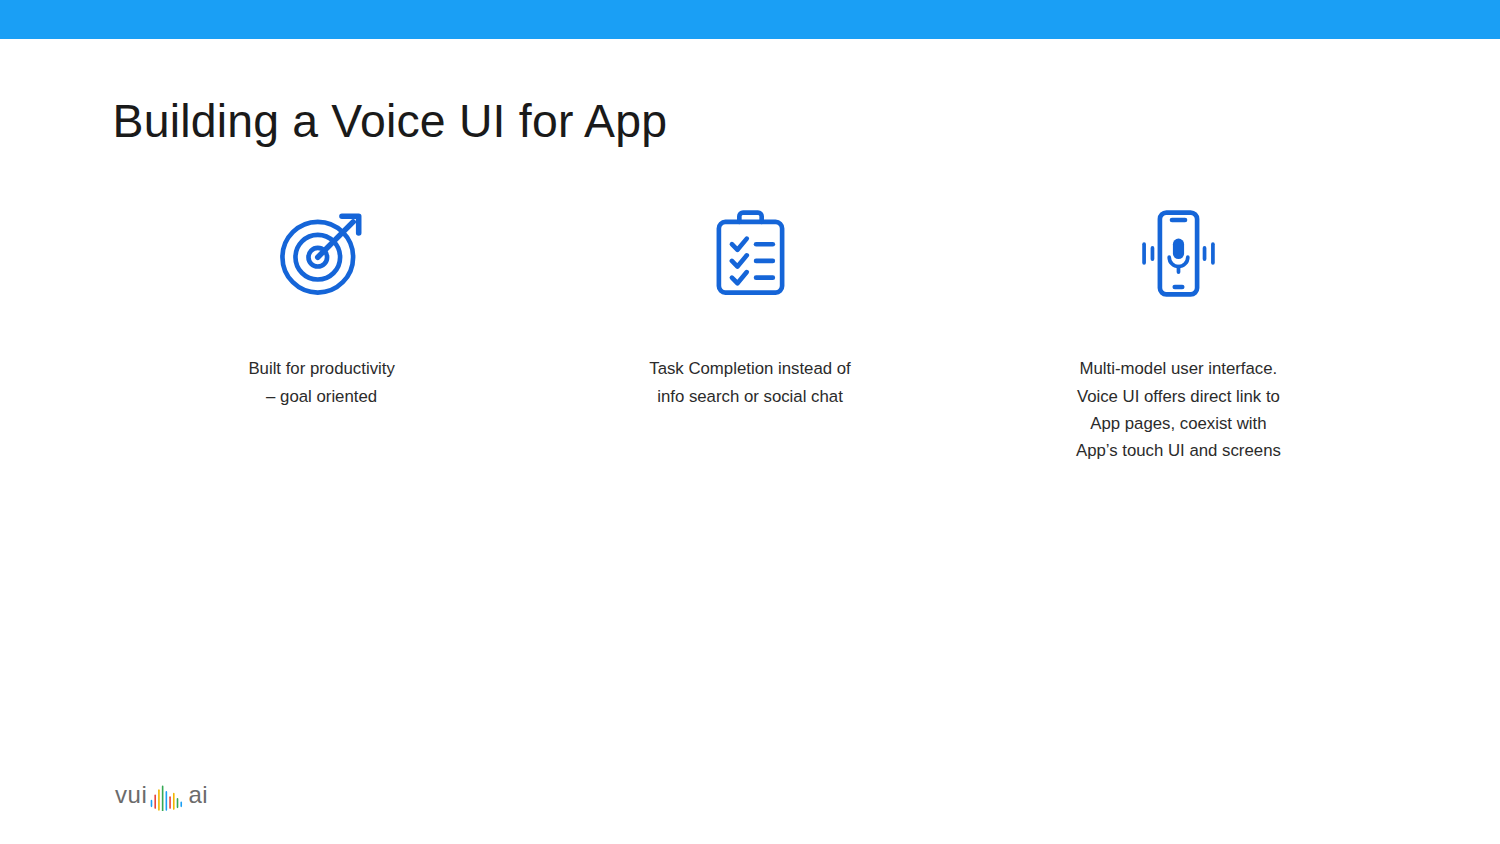Building a Voice UI for App
Built for productivity
– goal oriented
Task Completion instead of
info search or social chat
Multi-model user interface.
Voice UI offers direct link to
App pages, coexist with
App’s touch UI and screens
vui ai